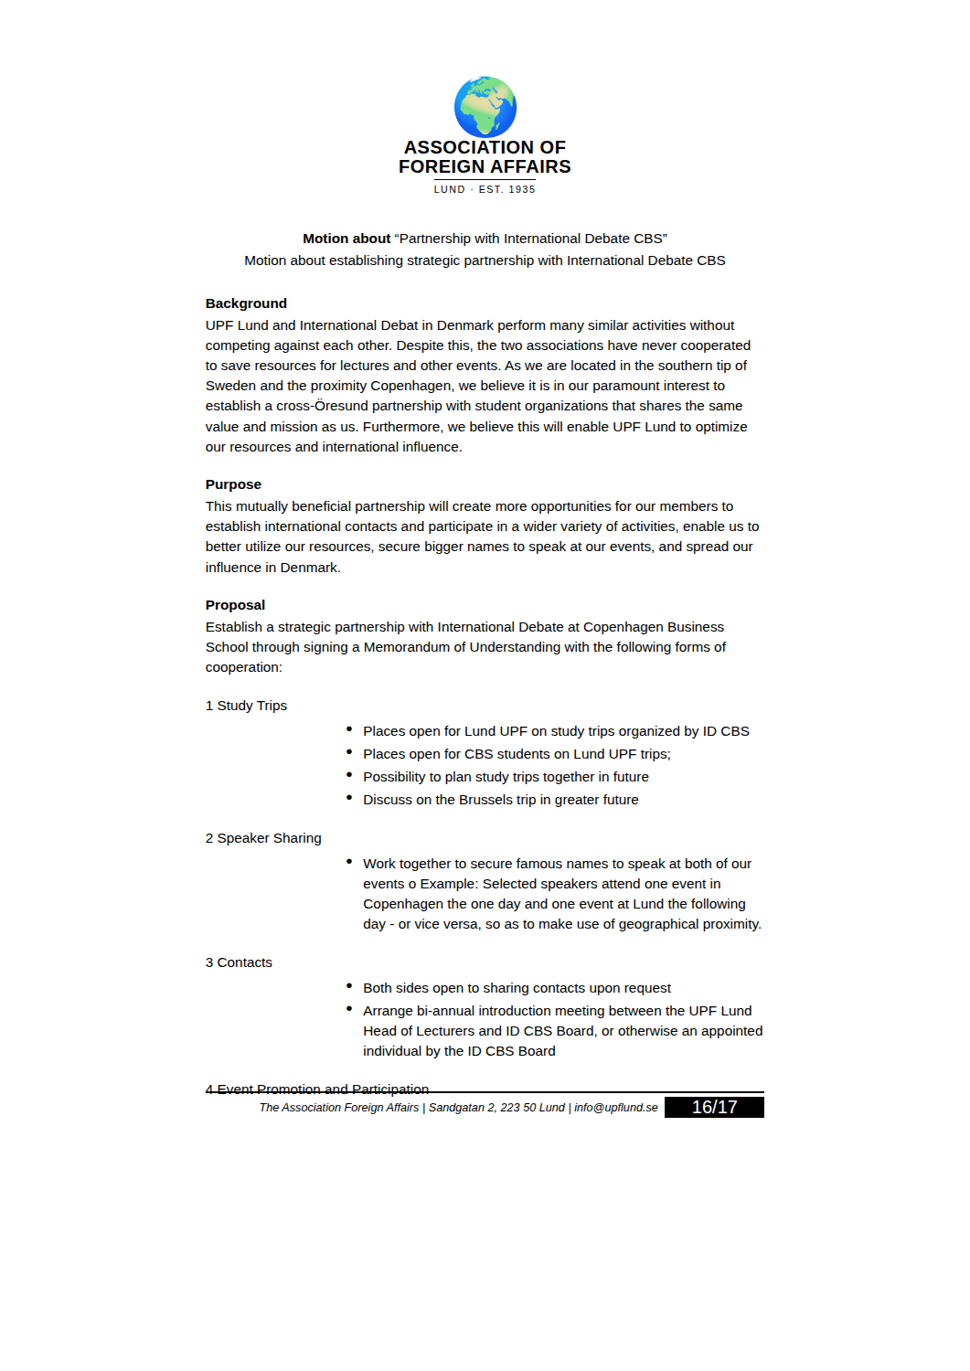🌍
ASSOCIATION OF
FOREIGN AFFAIRS
LUND · EST. 1935
Motion about “Partnership with International Debate CBS”
Motion about establishing strategic partnership with International Debate CBS
Background
UPF Lund and International Debat in Denmark perform many similar activities without competing against each other. Despite this, the two associations have never cooperated to save resources for lectures and other events. As we are located in the southern tip of Sweden and the proximity Copenhagen, we believe it is in our paramount interest to establish a cross-Öresund partnership with student organizations that shares the same value and mission as us. Furthermore, we believe this will enable UPF Lund to optimize our resources and international influence.
Purpose
This mutually beneficial partnership will create more opportunities for our members to establish international contacts and participate in a wider variety of activities, enable us to better utilize our resources, secure bigger names to speak at our events, and spread our influence in Denmark.
Proposal
Establish a strategic partnership with International Debate at Copenhagen Business School through signing a Memorandum of Understanding with the following forms of cooperation:
1 Study Trips
Places open for Lund UPF on study trips organized by ID CBS
Places open for CBS students on Lund UPF trips;
Possibility to plan study trips together in future
Discuss on the Brussels trip in greater future
2 Speaker Sharing
Work together to secure famous names to speak at both of our events o Example: Selected speakers attend one event in Copenhagen the one day and one event at Lund the following day - or vice versa, so as to make use of geographical proximity.
3 Contacts
Both sides open to sharing contacts upon request
Arrange bi-annual introduction meeting between the UPF Lund Head of Lecturers and ID CBS Board, or otherwise an appointed individual by the ID CBS Board
4 Event Promotion and Participation
The Association Foreign Affairs | Sandgatan 2, 223 50 Lund | info@upflund.se
16/17